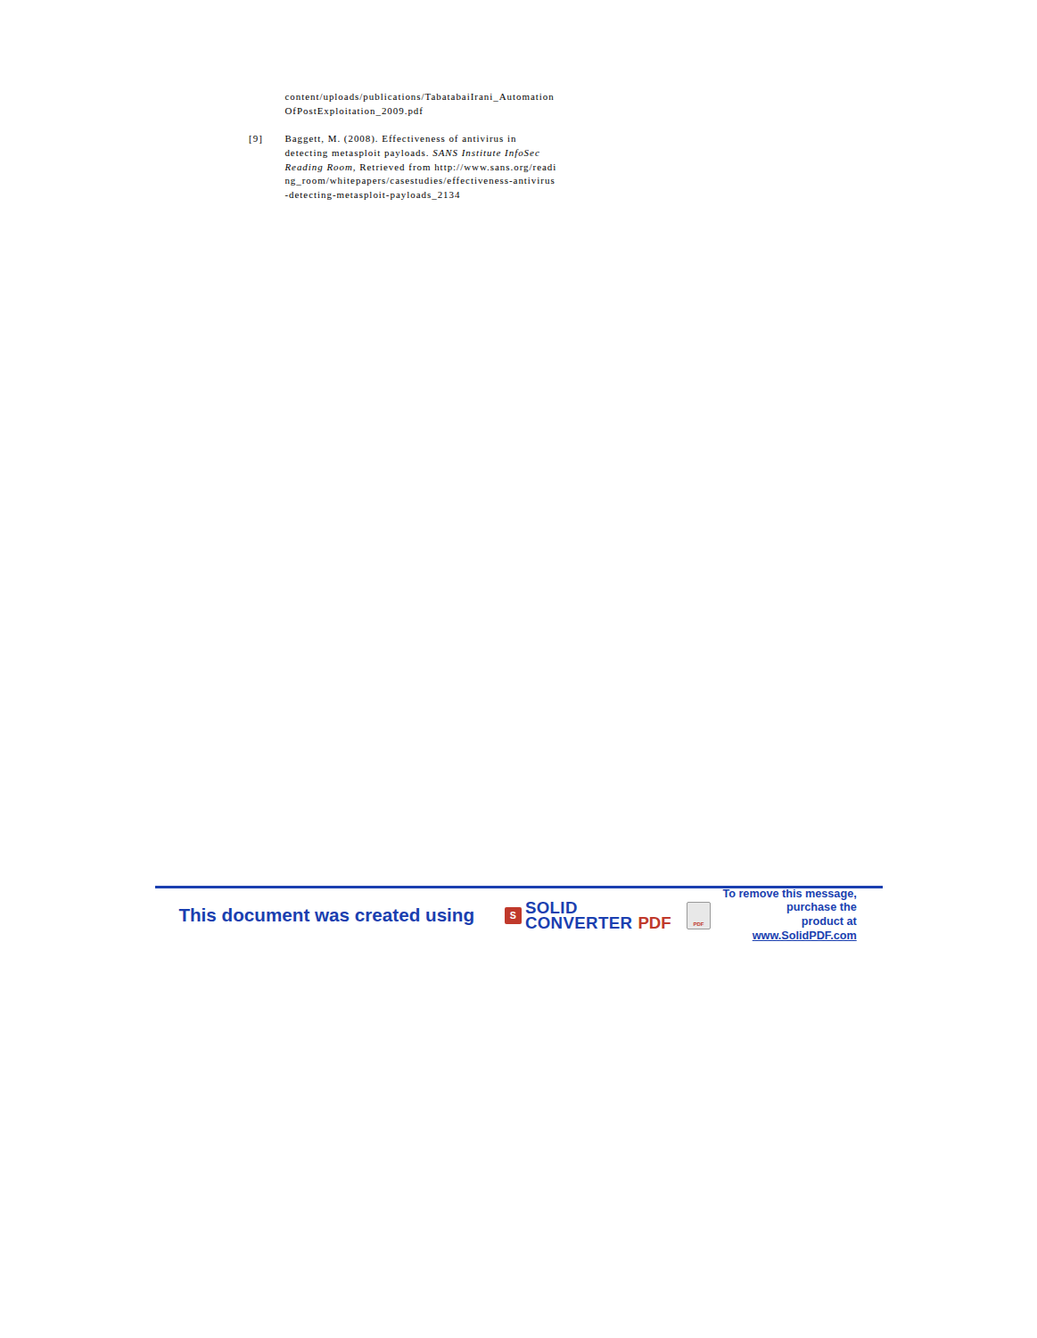content/uploads/publications/TabatabaiIrani_AutomationOfPostExploitation_2009.pdf
[9]
Baggett, M. (2008). Effectiveness of antivirus in detecting metasploit payloads. SANS Institute InfoSec Reading Room, Retrieved from http://www.sans.org/reading_room/whitepapers/casestudies/effectiveness-antivirus-detecting-metasploit-payloads_2134
This document was created using
S
SOLID CONVERTER PDF
To remove this message, purchase the
product at www.SolidPDF.com